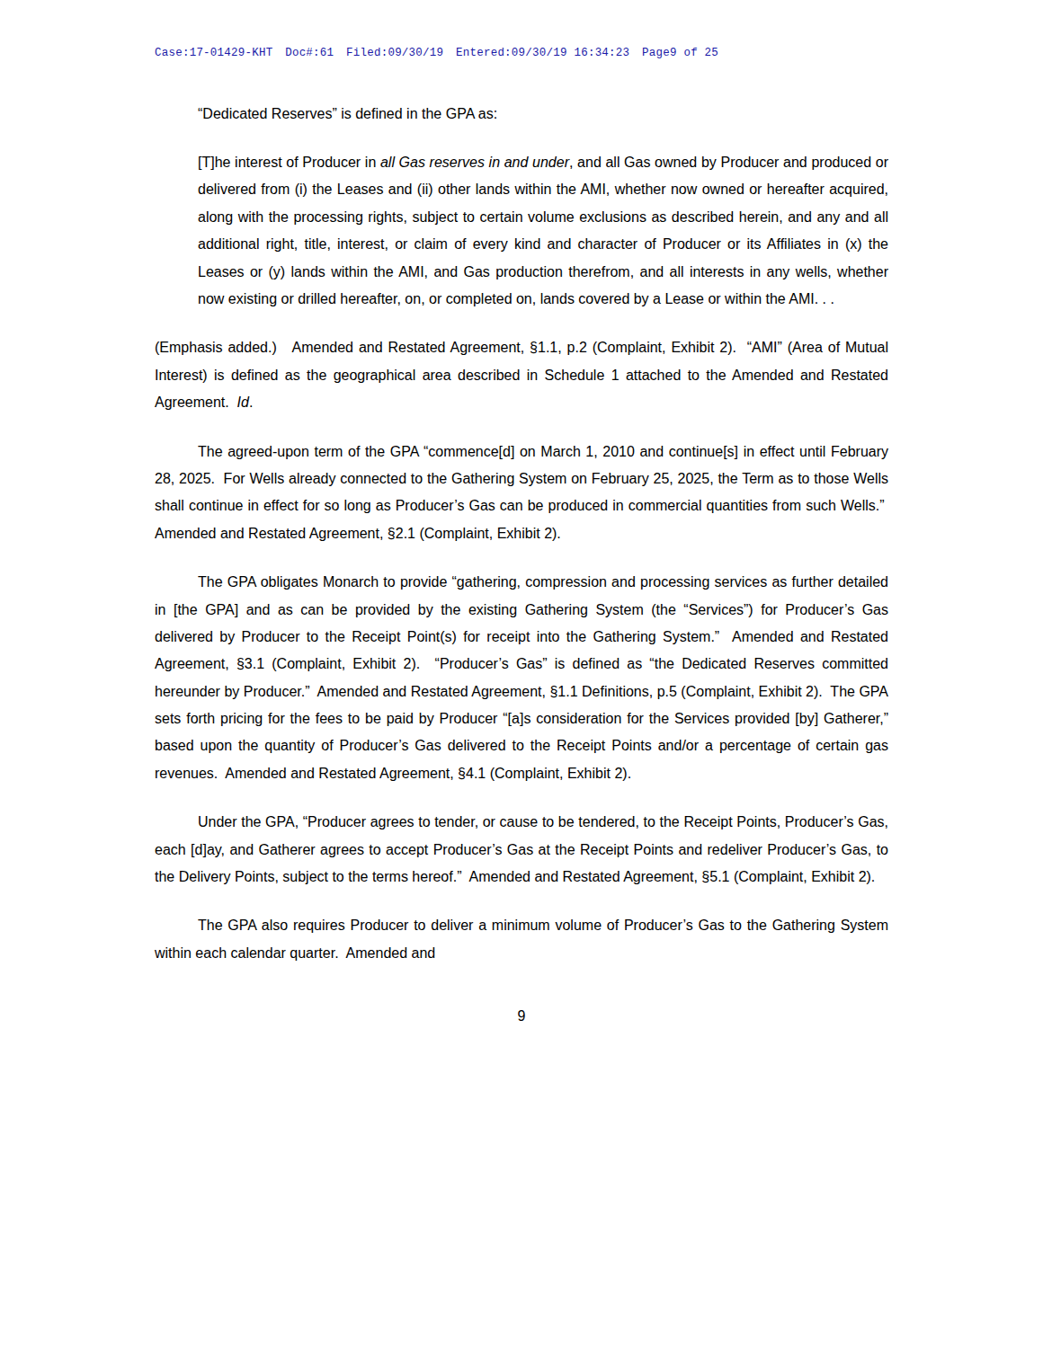Case:17-01429-KHT Doc#:61 Filed:09/30/19 Entered:09/30/19 16:34:23 Page9 of 25
“Dedicated Reserves” is defined in the GPA as:
[T]he interest of Producer in all Gas reserves in and under, and all Gas owned by Producer and produced or delivered from (i) the Leases and (ii) other lands within the AMI, whether now owned or hereafter acquired, along with the processing rights, subject to certain volume exclusions as described herein, and any and all additional right, title, interest, or claim of every kind and character of Producer or its Affiliates in (x) the Leases or (y) lands within the AMI, and Gas production therefrom, and all interests in any wells, whether now existing or drilled hereafter, on, or completed on, lands covered by a Lease or within the AMI. . .
(Emphasis added.) Amended and Restated Agreement, §1.1, p.2 (Complaint, Exhibit 2). “AMI” (Area of Mutual Interest) is defined as the geographical area described in Schedule 1 attached to the Amended and Restated Agreement. Id.
The agreed-upon term of the GPA “commence[d] on March 1, 2010 and continue[s] in effect until February 28, 2025. For Wells already connected to the Gathering System on February 25, 2025, the Term as to those Wells shall continue in effect for so long as Producer’s Gas can be produced in commercial quantities from such Wells.” Amended and Restated Agreement, §2.1 (Complaint, Exhibit 2).
The GPA obligates Monarch to provide “gathering, compression and processing services as further detailed in [the GPA] and as can be provided by the existing Gathering System (the “Services”) for Producer’s Gas delivered by Producer to the Receipt Point(s) for receipt into the Gathering System.” Amended and Restated Agreement, §3.1 (Complaint, Exhibit 2). “Producer’s Gas” is defined as “the Dedicated Reserves committed hereunder by Producer.” Amended and Restated Agreement, §1.1 Definitions, p.5 (Complaint, Exhibit 2). The GPA sets forth pricing for the fees to be paid by Producer “[a]s consideration for the Services provided [by] Gatherer,” based upon the quantity of Producer’s Gas delivered to the Receipt Points and/or a percentage of certain gas revenues. Amended and Restated Agreement, §4.1 (Complaint, Exhibit 2).
Under the GPA, “Producer agrees to tender, or cause to be tendered, to the Receipt Points, Producer’s Gas, each [d]ay, and Gatherer agrees to accept Producer’s Gas at the Receipt Points and redeliver Producer’s Gas, to the Delivery Points, subject to the terms hereof.” Amended and Restated Agreement, §5.1 (Complaint, Exhibit 2).
The GPA also requires Producer to deliver a minimum volume of Producer’s Gas to the Gathering System within each calendar quarter. Amended and
9